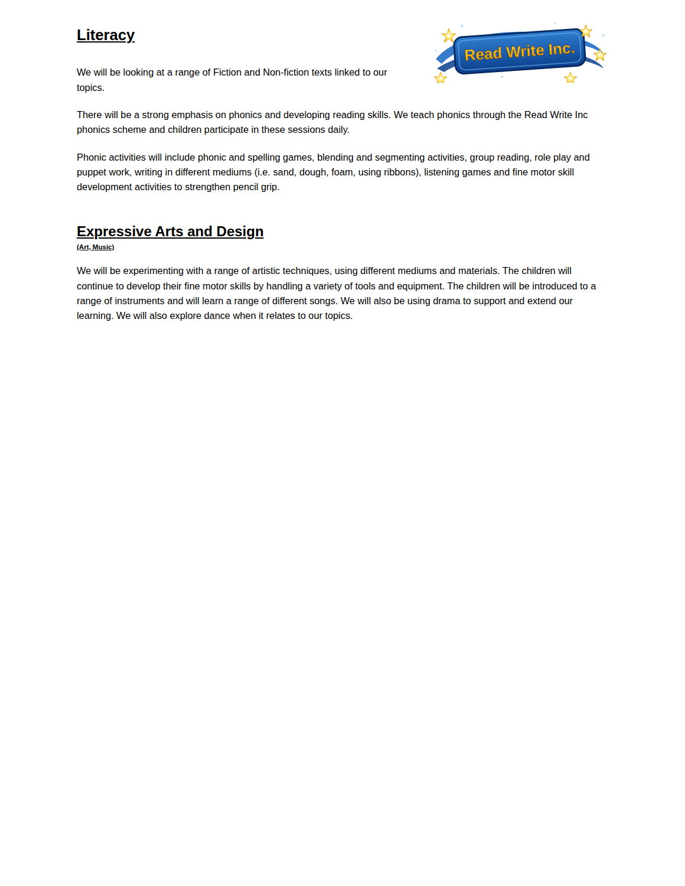Read Write Inc.
Literacy
We will be looking at a range of Fiction and Non-fiction texts linked to our topics.
There will be a strong emphasis on phonics and developing reading skills. We teach phonics through the Read Write Inc phonics scheme and children participate in these sessions daily.
Phonic activities will include phonic and spelling games, blending and segmenting activities, group reading, role play and puppet work, writing in different mediums (i.e. sand, dough, foam, using ribbons), listening games and fine motor skill development activities to strengthen pencil grip.
Expressive Arts and Design
(Art, Music)
We will be experimenting with a range of artistic techniques, using different mediums and materials. The children will continue to develop their fine motor skills by handling a variety of tools and equipment. The children will be introduced to a range of instruments and will learn a range of different songs. We will also be using drama to support and extend our learning. We will also explore dance when it relates to our topics.